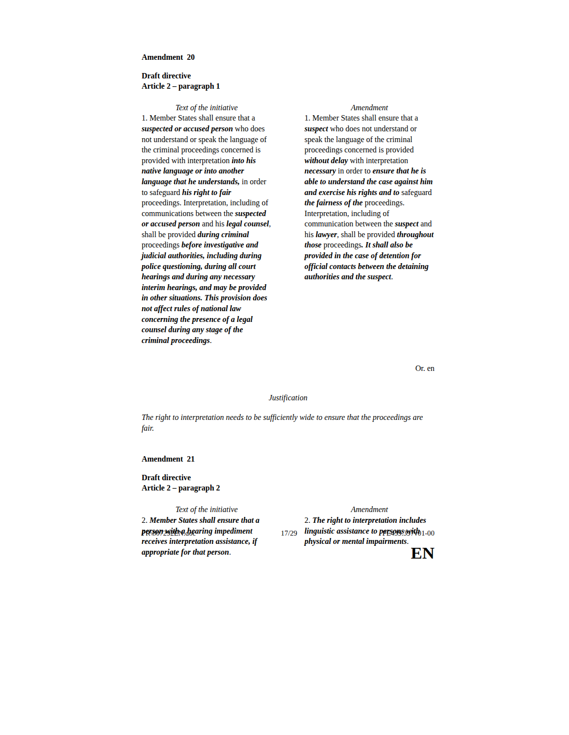Amendment 20
Draft directive
Article 2 – paragraph 1
| Text of the initiative | Amendment |
| 1. Member States shall ensure that a suspected or accused person who does not understand or speak the language of the criminal proceedings concerned is provided with interpretation into his native language or into another language that he understands, in order to safeguard his right to fair proceedings. Interpretation, including of communications between the suspected or accused person and his legal counsel , shall be provided during criminal proceedings before investigative and judicial authorities, including during police questioning, during all court hearings and during any necessary interim hearings, and may be provided in other situations. This provision does not affect rules of national law concerning the presence of a legal counsel during any stage of the criminal proceedings . | 1. Member States shall ensure that a suspect who does not understand or speak the language of the criminal proceedings concerned is provided without delay with interpretation necessary in order to ensure that he is able to understand the case against him and exercise his rights and to safeguard the fairness of the proceedings. Interpretation, including of communication between the suspect and his lawyer , shall be provided throughout those proceedings . It shall also be provided in the case of detention for official contacts between the detaining authorities and the suspect . |
Or. en
Justification
The right to interpretation needs to be sufficiently wide to ensure that the proceedings are fair.
Amendment 21
Draft directive
Article 2 – paragraph 2
| Text of the initiative | Amendment |
| 2. Member States shall ensure that a person with a hearing impediment receives interpretation assistance, if appropriate for that person . | 2. The right to interpretation includes linguistic assistance to persons with physical or mental impairments . |
PR\807292EN.doc
17/29
PE439.397v01-00
EN